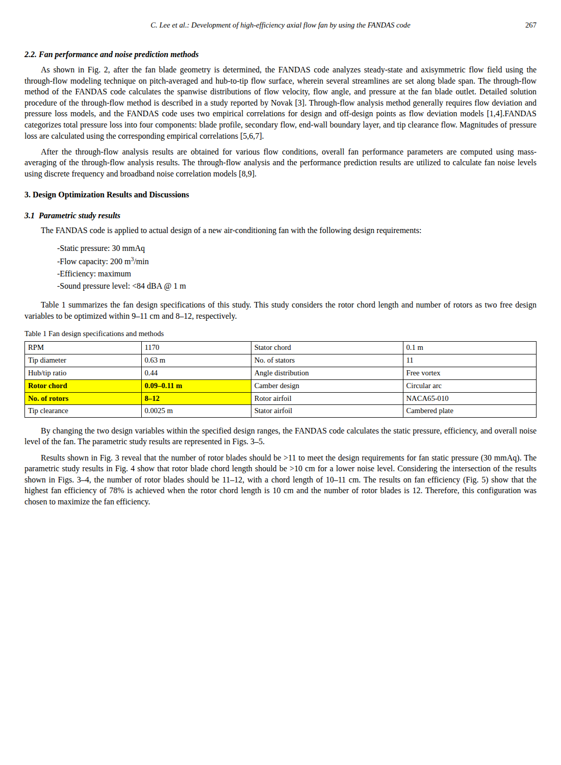C. Lee et al.: Development of high-efficiency axial flow fan by using the FANDAS code 267
2.2. Fan performance and noise prediction methods
As shown in Fig. 2, after the fan blade geometry is determined, the FANDAS code analyzes steady-state and axisymmetric flow field using the through-flow modeling technique on pitch-averaged and hub-to-tip flow surface, wherein several streamlines are set along blade span. The through-flow method of the FANDAS code calculates the spanwise distributions of flow velocity, flow angle, and pressure at the fan blade outlet. Detailed solution procedure of the through-flow method is described in a study reported by Novak [3]. Through-flow analysis method generally requires flow deviation and pressure loss models, and the FANDAS code uses two empirical correlations for design and off-design points as flow deviation models [1,4].FANDAS categorizes total pressure loss into four components: blade profile, secondary flow, end-wall boundary layer, and tip clearance flow. Magnitudes of pressure loss are calculated using the corresponding empirical correlations [5,6,7].
After the through-flow analysis results are obtained for various flow conditions, overall fan performance parameters are computed using mass-averaging of the through-flow analysis results. The through-flow analysis and the performance prediction results are utilized to calculate fan noise levels using discrete frequency and broadband noise correlation models [8,9].
3. Design Optimization Results and Discussions
3.1 Parametric study results
The FANDAS code is applied to actual design of a new air-conditioning fan with the following design requirements:
-Static pressure: 30 mmAq
-Flow capacity: 200 m3/min
-Efficiency: maximum
-Sound pressure level: <84 dBA @ 1 m
Table 1 summarizes the fan design specifications of this study. This study considers the rotor chord length and number of rotors as two free design variables to be optimized within 9–11 cm and 8–12, respectively.
Table 1 Fan design specifications and methods
| RPM | 1170 | Stator chord | 0.1 m |
| Tip diameter | 0.63 m | No. of stators | 11 |
| Hub/tip ratio | 0.44 | Angle distribution | Free vortex |
| Rotor chord | 0.09–0.11 m | Camber design | Circular arc |
| No. of rotors | 8–12 | Rotor airfoil | NACA65-010 |
| Tip clearance | 0.0025 m | Stator airfoil | Cambered plate |
By changing the two design variables within the specified design ranges, the FANDAS code calculates the static pressure, efficiency, and overall noise level of the fan. The parametric study results are represented in Figs. 3–5.
Results shown in Fig. 3 reveal that the number of rotor blades should be >11 to meet the design requirements for fan static pressure (30 mmAq). The parametric study results in Fig. 4 show that rotor blade chord length should be >10 cm for a lower noise level. Considering the intersection of the results shown in Figs. 3–4, the number of rotor blades should be 11–12, with a chord length of 10–11 cm. The results on fan efficiency (Fig. 5) show that the highest fan efficiency of 78% is achieved when the rotor chord length is 10 cm and the number of rotor blades is 12. Therefore, this configuration was chosen to maximize the fan efficiency.